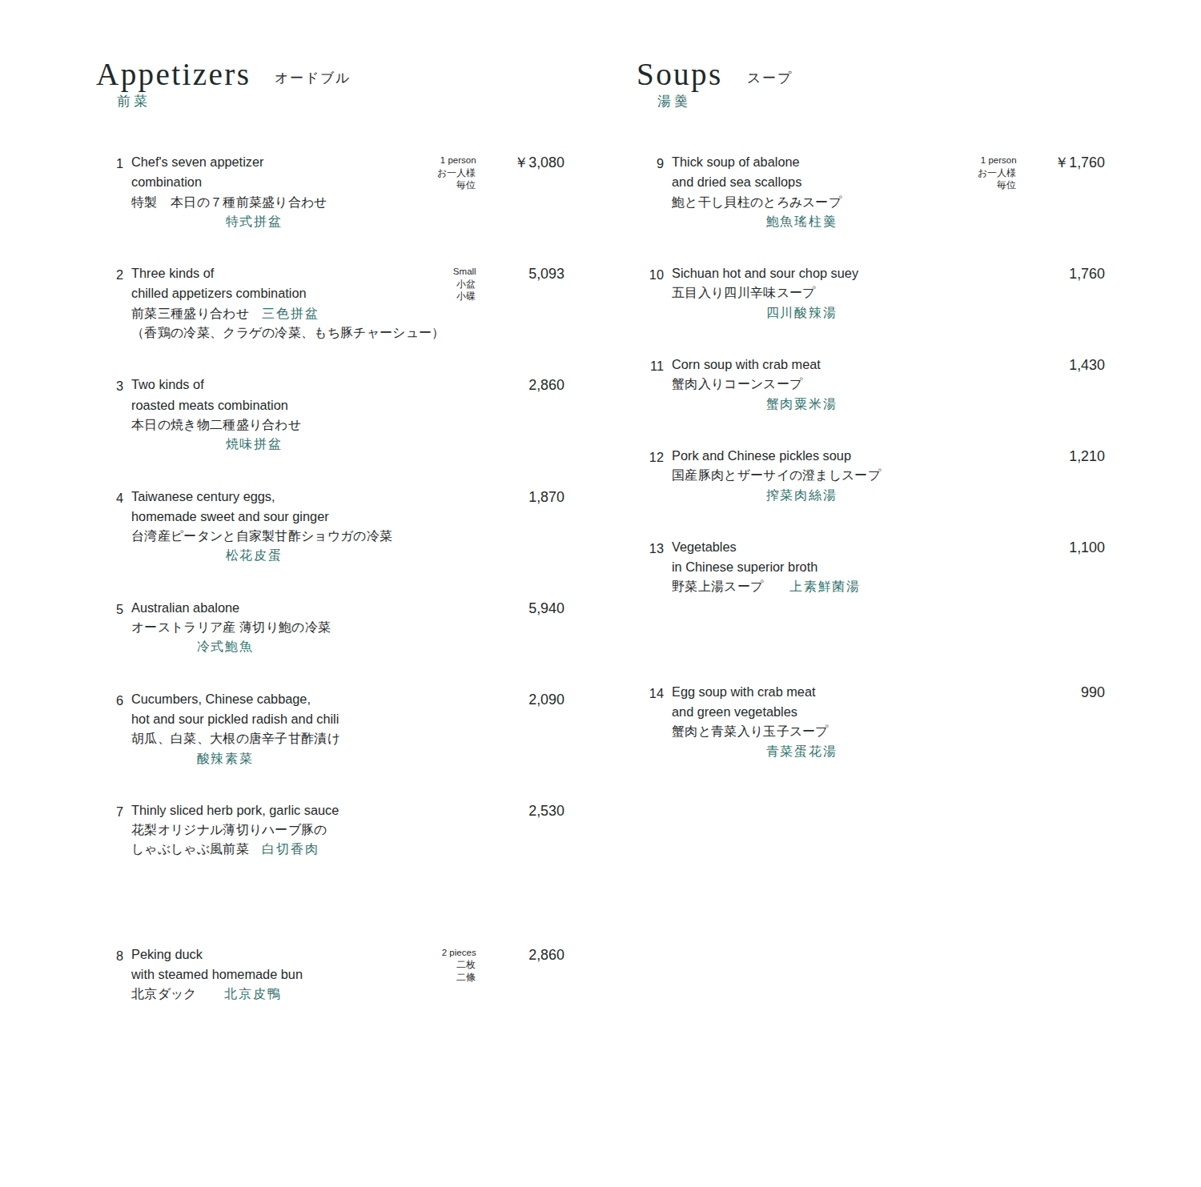Appetizers オードブル 前菜
1
Chef's seven appetizer
combination 特製　本日の７種前菜盛り合わせ 特式拼盆
1 personお一人様 毎位
￥3,080
2
Three kinds of
chilled appetizers combination 前菜三種盛り合わせ　三色拼盆 （香鶏の冷菜、クラゲの冷菜、もち豚チャーシュー）
Small小盆 小碟
5,093
3
Two kinds of
roasted meats combination 本日の焼き物二種盛り合わせ 焼味拼盆
2,860
4
Taiwanese century eggs,
homemade sweet and sour ginger 台湾産ピータンと自家製甘酢ショウガの冷菜 松花皮蛋
1,870
5
Australian abalone オーストラリア産 薄切り鮑の冷菜 冷式鮑魚
5,940
6
Cucumbers, Chinese cabbage,
hot and sour pickled radish and chili 胡瓜、白菜、大根の唐辛子甘酢漬け 酸辣素菜
2,090
7
Thinly sliced herb pork, garlic sauce 花梨オリジナル薄切りハーブ豚の しゃぶしゃぶ風前菜　白切香肉
2,530
8
Peking duck
with steamed homemade bun 北京ダック北京皮鴨
2 pieces二枚 二條
2,860
Soups スープ 湯羹
9
Thick soup of abalone
and dried sea scallops 鮑と干し貝柱のとろみスープ 鮑魚瑤柱羹
1 personお一人様 毎位
￥1,760
10
Sichuan hot and sour chop suey 五目入り四川辛味スープ 四川酸辣湯
1,760
11
Corn soup with crab meat 蟹肉入りコーンスープ 蟹肉粟米湯
1,430
12
Pork and Chinese pickles soup 国産豚肉とザーサイの澄ましスープ 搾菜肉絲湯
1,210
13
Vegetables
in Chinese superior broth 野菜上湯スープ　　上素鮮菌湯
1,100
14
Egg soup with crab meat
and green vegetables 蟹肉と青菜入り玉子スープ 青菜蛋花湯
990